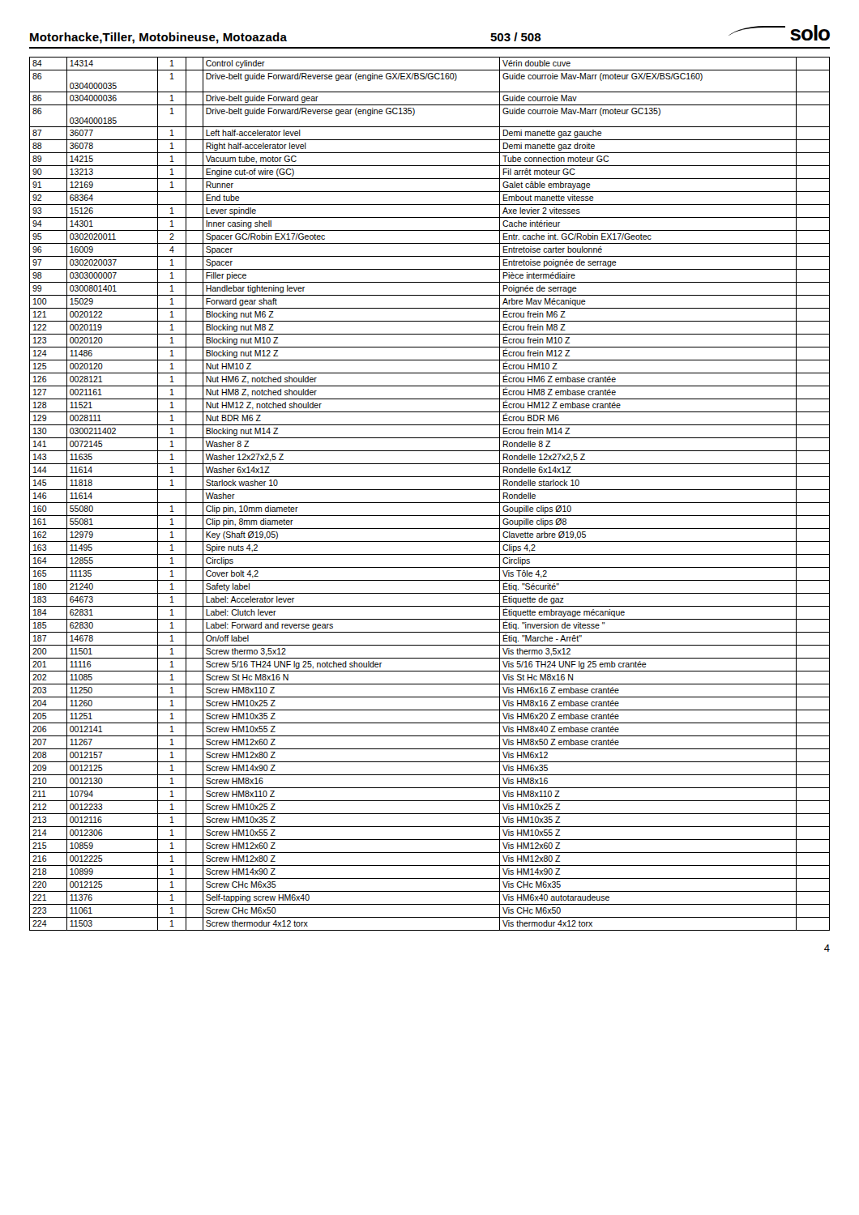Motorhacke,Tiller, Motobineuse, Motoazada
503 / 508
solo
| 84 | 14314 | 1 | | Control cylinder | Vérin double cuve | |
| 86 | 0304000035 | 1 | | Drive-belt guide Forward/Reverse gear (engine GX/EX/BS/GC160) | Guide courroie Mav-Marr (moteur GX/EX/BS/GC160) | |
| 86 | 0304000036 | 1 | | Drive-belt guide Forward gear | Guide courroie Mav | |
| 86 | 0304000185 | 1 | | Drive-belt guide Forward/Reverse gear (engine GC135) | Guide courroie Mav-Marr (moteur GC135) | |
| 87 | 36077 | 1 | | Left half-accelerator level | Demi manette gaz gauche | |
| 88 | 36078 | 1 | | Right half-accelerator level | Demi manette gaz droite | |
| 89 | 14215 | 1 | | Vacuum tube, motor GC | Tube connection moteur GC | |
| 90 | 13213 | 1 | | Engine cut-of wire (GC) | Fil arrêt moteur GC | |
| 91 | 12169 | 1 | | Runner | Galet câble embrayage | |
| 92 | 68364 | | | End tube | Embout manette vitesse | |
| 93 | 15126 | 1 | | Lever spindle | Axe levier 2 vitesses | |
| 94 | 14301 | 1 | | Inner casing shell | Cache intérieur | |
| 95 | 0302020011 | 2 | | Spacer GC/Robin EX17/Geotec | Entr. cache int. GC/Robin EX17/Geotec | |
| 96 | 16009 | 4 | | Spacer | Entretoise carter boulonné | |
| 97 | 0302020037 | 1 | | Spacer | Entretoise poignée de serrage | |
| 98 | 0303000007 | 1 | | Filler piece | Pièce intermédiaire | |
| 99 | 0300801401 | 1 | | Handlebar tightening lever | Poignée de serrage | |
| 100 | 15029 | 1 | | Forward gear shaft | Arbre Mav Mécanique | |
| 121 | 0020122 | 1 | | Blocking nut M6 Z | Écrou frein M6 Z | |
| 122 | 0020119 | 1 | | Blocking nut M8 Z | Écrou frein M8 Z | |
| 123 | 0020120 | 1 | | Blocking nut M10 Z | Écrou frein M10 Z | |
| 124 | 11486 | 1 | | Blocking nut M12 Z | Écrou frein M12 Z | |
| 125 | 0020120 | 1 | | Nut HM10 Z | Écrou HM10 Z | |
| 126 | 0028121 | 1 | | Nut HM6 Z, notched shoulder | Écrou HM6 Z embase crantée | |
| 127 | 0021161 | 1 | | Nut HM8 Z, notched shoulder | Écrou HM8 Z embase crantée | |
| 128 | 11521 | 1 | | Nut HM12 Z, notched shoulder | Écrou HM12 Z embase crantée | |
| 129 | 0028111 | 1 | | Nut BDR M6 Z | Écrou BDR M6 | |
| 130 | 0300211402 | 1 | | Blocking nut M14 Z | Ecrou frein M14 Z | |
| 141 | 0072145 | 1 | | Washer 8 Z | Rondelle 8 Z | |
| 143 | 11635 | 1 | | Washer 12x27x2,5 Z | Rondelle 12x27x2,5 Z | |
| 144 | 11614 | 1 | | Washer 6x14x1Z | Rondelle 6x14x1Z | |
| 145 | 11818 | 1 | | Starlock washer 10 | Rondelle starlock 10 | |
| 146 | 11614 | | | Washer | Rondelle | |
| 160 | 55080 | 1 | | Clip pin, 10mm diameter | Goupille clips Ø10 | |
| 161 | 55081 | 1 | | Clip pin, 8mm diameter | Goupille clips Ø8 | |
| 162 | 12979 | 1 | | Key (Shaft Ø19,05) | Clavette arbre Ø19,05 | |
| 163 | 11495 | 1 | | Spire nuts 4,2 | Clips 4,2 | |
| 164 | 12855 | 1 | | Circlips | Circlips | |
| 165 | 11135 | 1 | | Cover bolt 4,2 | Vis Tôle 4,2 | |
| 180 | 21240 | 1 | | Safety label | Étiq. "Sécurité" | |
| 183 | 64673 | 1 | | Label: Accelerator lever | Étiquette de gaz | |
| 184 | 62831 | 1 | | Label: Clutch lever | Étiquette embrayage mécanique | |
| 185 | 62830 | 1 | | Label: Forward and reverse gears | Étiq. "inversion de vitesse " | |
| 187 | 14678 | 1 | | On/off label | Étiq. "Marche - Arrêt" | |
| 200 | 11501 | 1 | | Screw thermo 3,5x12 | Vis thermo 3,5x12 | |
| 201 | 11116 | 1 | | Screw 5/16 TH24 UNF lg 25, notched shoulder | Vis 5/16 TH24 UNF lg 25 emb crantée | |
| 202 | 11085 | 1 | | Screw St Hc M8x16 N | Vis St Hc M8x16 N | |
| 203 | 11250 | 1 | | Screw HM8x110 Z | Vis HM6x16 Z embase crantée | |
| 204 | 11260 | 1 | | Screw HM10x25 Z | Vis HM8x16 Z embase crantée | |
| 205 | 11251 | 1 | | Screw HM10x35 Z | Vis HM6x20 Z embase crantée | |
| 206 | 0012141 | 1 | | Screw HM10x55 Z | Vis HM8x40 Z embase crantée | |
| 207 | 11267 | 1 | | Screw HM12x60 Z | Vis HM8x50 Z embase crantée | |
| 208 | 0012157 | 1 | | Screw HM12x80 Z | Vis HM6x12 | |
| 209 | 0012125 | 1 | | Screw HM14x90 Z | Vis HM6x35 | |
| 210 | 0012130 | 1 | | Screw HM8x16 | Vis HM8x16 | |
| 211 | 10794 | 1 | | Screw HM8x110 Z | Vis HM8x110 Z | |
| 212 | 0012233 | 1 | | Screw HM10x25 Z | Vis HM10x25 Z | |
| 213 | 0012116 | 1 | | Screw HM10x35 Z | Vis HM10x35 Z | |
| 214 | 0012306 | 1 | | Screw HM10x55 Z | Vis HM10x55 Z | |
| 215 | 10859 | 1 | | Screw HM12x60 Z | Vis HM12x60 Z | |
| 216 | 0012225 | 1 | | Screw HM12x80 Z | Vis HM12x80 Z | |
| 218 | 10899 | 1 | | Screw HM14x90 Z | Vis HM14x90 Z | |
| 220 | 0012125 | 1 | | Screw CHc M6x35 | Vis CHc M6x35 | |
| 221 | 11376 | 1 | | Self-tapping screw HM6x40 | Vis HM6x40 autotaraudeuse | |
| 223 | 11061 | 1 | | Screw CHc M6x50 | Vis CHc M6x50 | |
| 224 | 11503 | 1 | | Screw thermodur 4x12 torx | Vis thermodur 4x12 torx | |
4